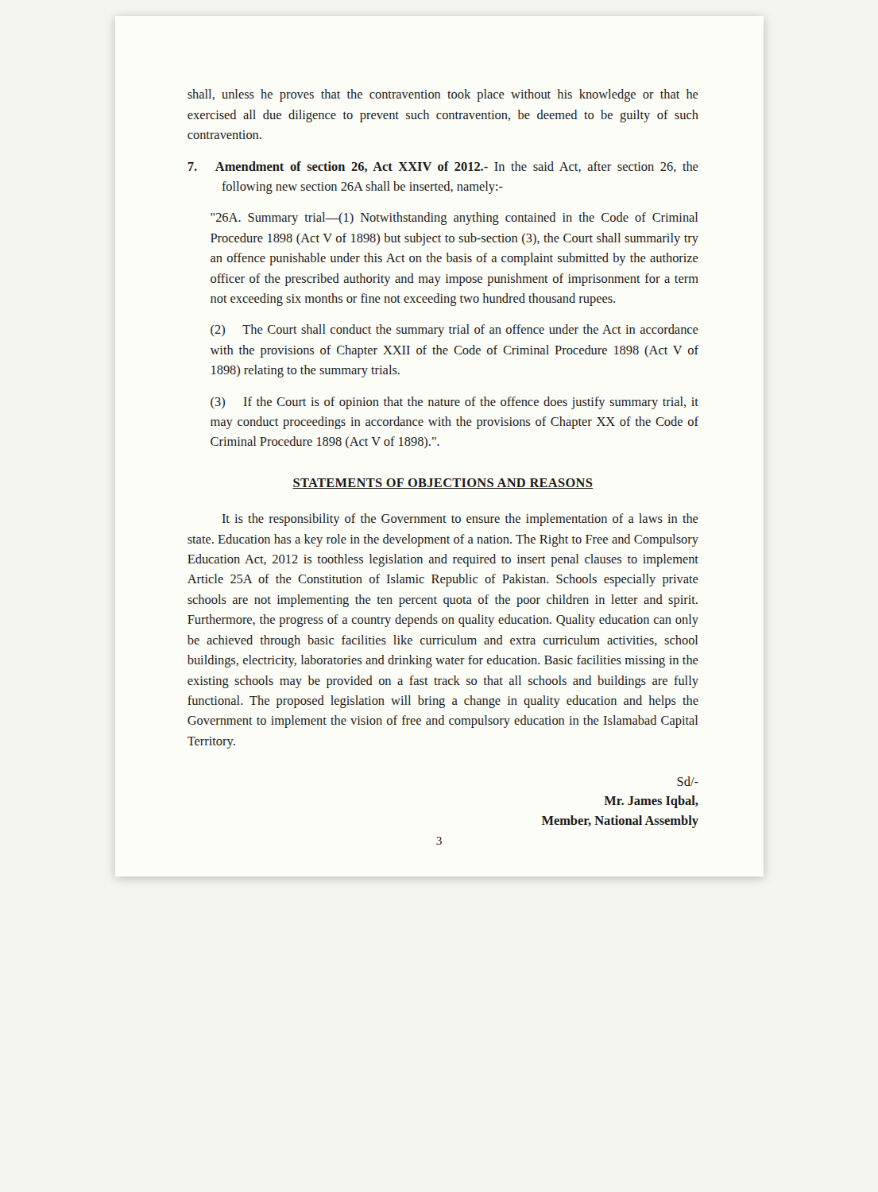shall, unless he proves that the contravention took place without his knowledge or that he exercised all due diligence to prevent such contravention, be deemed to be guilty of such contravention.
7. Amendment of section 26, Act XXIV of 2012.- In the said Act, after section 26, the following new section 26A shall be inserted, namely:-
"26A. Summary trial—(1) Notwithstanding anything contained in the Code of Criminal Procedure 1898 (Act V of 1898) but subject to sub-section (3), the Court shall summarily try an offence punishable under this Act on the basis of a complaint submitted by the authorize officer of the prescribed authority and may impose punishment of imprisonment for a term not exceeding six months or fine not exceeding two hundred thousand rupees.
(2) The Court shall conduct the summary trial of an offence under the Act in accordance with the provisions of Chapter XXII of the Code of Criminal Procedure 1898 (Act V of 1898) relating to the summary trials.
(3) If the Court is of opinion that the nature of the offence does justify summary trial, it may conduct proceedings in accordance with the provisions of Chapter XX of the Code of Criminal Procedure 1898 (Act V of 1898).".
STATEMENTS OF OBJECTIONS AND REASONS
It is the responsibility of the Government to ensure the implementation of a laws in the state. Education has a key role in the development of a nation. The Right to Free and Compulsory Education Act, 2012 is toothless legislation and required to insert penal clauses to implement Article 25A of the Constitution of Islamic Republic of Pakistan. Schools especially private schools are not implementing the ten percent quota of the poor children in letter and spirit. Furthermore, the progress of a country depends on quality education. Quality education can only be achieved through basic facilities like curriculum and extra curriculum activities, school buildings, electricity, laboratories and drinking water for education. Basic facilities missing in the existing schools may be provided on a fast track so that all schools and buildings are fully functional. The proposed legislation will bring a change in quality education and helps the Government to implement the vision of free and compulsory education in the Islamabad Capital Territory.
Sd/-
Mr. James Iqbal,
Member, National Assembly
3